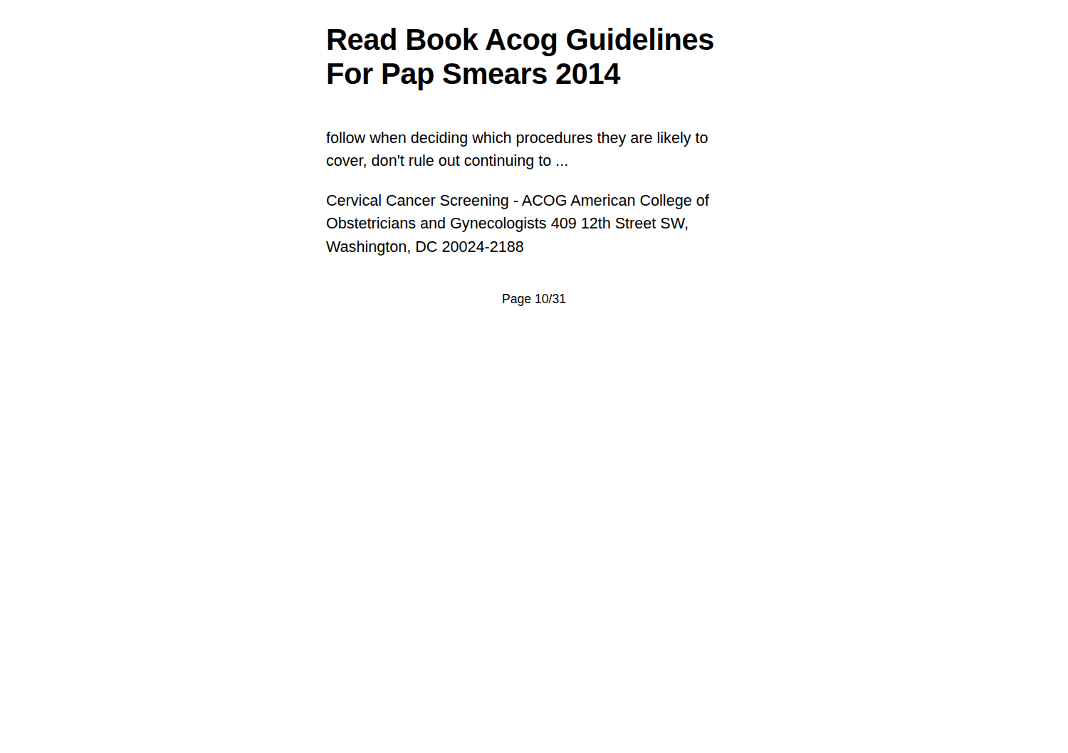Read Book Acog Guidelines For Pap Smears 2014
follow when deciding which procedures they are likely to cover, don't rule out continuing to ...
Cervical Cancer Screening - ACOG American College of Obstetricians and Gynecologists 409 12th Street SW, Washington, DC 20024-2188
Page 10/31